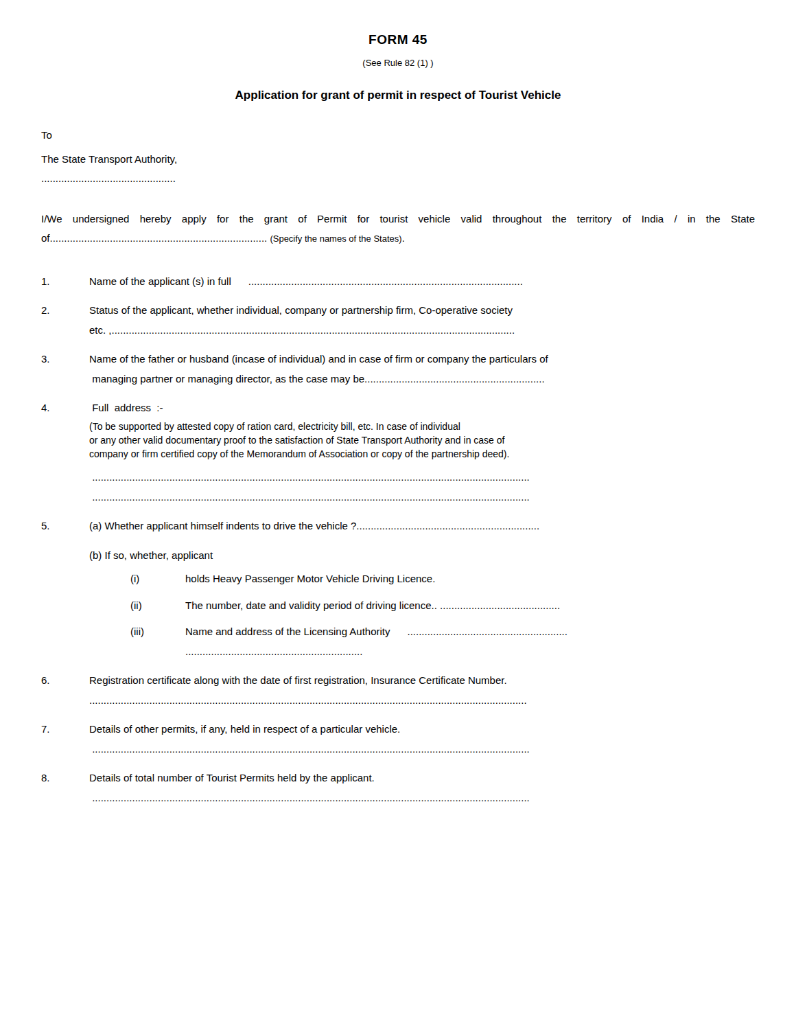FORM 45
(See Rule 82 (1) )
Application for grant of permit in respect of Tourist Vehicle
To
The State Transport Authority,
...............................................
I/We undersigned hereby apply for the grant of Permit for tourist vehicle valid throughout the territory of India / in the State of............................................................................ (Specify the names of the States).
1. Name of the applicant (s) in full ................................................................................................
2. Status of the applicant, whether individual, company or partnership firm, Co-operative society
etc. ,.............................................................................................................................................
3. Name of the father or husband (incase of individual) and in case of firm or company the particulars of
managing partner or managing director, as the case may be...............................................................
4. Full address :-
(To be supported by attested copy of ration card, electricity bill, etc. In case of individual
or any other valid documentary proof to the satisfaction of State Transport Authority and in case of
company or firm certified copy of the Memorandum of Association or copy of the partnership deed).
.........................................................................................................................................................
.........................................................................................................................................................
5. (a) Whether applicant himself indents to drive the vehicle ?................................................................
(b) If so, whether, applicant
(i) holds Heavy Passenger Motor Vehicle Driving Licence.
(ii) The number, date and validity period of driving licence.. ..........................................
(iii) Name and address of the Licensing Authority ........................................................
..............................................................
6. Registration certificate along with the date of first registration, Insurance Certificate Number.
.........................................................................................................................................................
7. Details of other permits, if any, held in respect of a particular vehicle.
.........................................................................................................................................................
8. Details of total number of Tourist Permits held by the applicant.
.........................................................................................................................................................